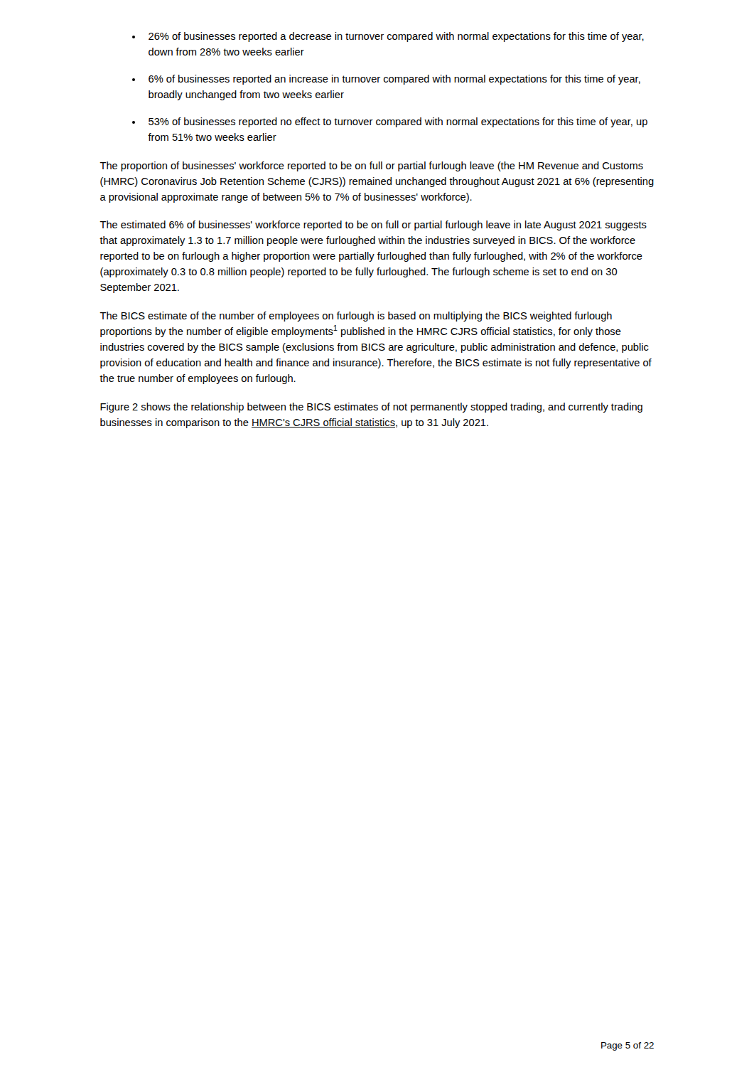26% of businesses reported a decrease in turnover compared with normal expectations for this time of year, down from 28% two weeks earlier
6% of businesses reported an increase in turnover compared with normal expectations for this time of year, broadly unchanged from two weeks earlier
53% of businesses reported no effect to turnover compared with normal expectations for this time of year, up from 51% two weeks earlier
The proportion of businesses' workforce reported to be on full or partial furlough leave (the HM Revenue and Customs (HMRC) Coronavirus Job Retention Scheme (CJRS)) remained unchanged throughout August 2021 at 6% (representing a provisional approximate range of between 5% to 7% of businesses' workforce).
The estimated 6% of businesses' workforce reported to be on full or partial furlough leave in late August 2021 suggests that approximately 1.3 to 1.7 million people were furloughed within the industries surveyed in BICS. Of the workforce reported to be on furlough a higher proportion were partially furloughed than fully furloughed, with 2% of the workforce (approximately 0.3 to 0.8 million people) reported to be fully furloughed. The furlough scheme is set to end on 30 September 2021.
The BICS estimate of the number of employees on furlough is based on multiplying the BICS weighted furlough proportions by the number of eligible employments1 published in the HMRC CJRS official statistics, for only those industries covered by the BICS sample (exclusions from BICS are agriculture, public administration and defence, public provision of education and health and finance and insurance). Therefore, the BICS estimate is not fully representative of the true number of employees on furlough.
Figure 2 shows the relationship between the BICS estimates of not permanently stopped trading, and currently trading businesses in comparison to the HMRC's CJRS official statistics, up to 31 July 2021.
Page 5 of 22